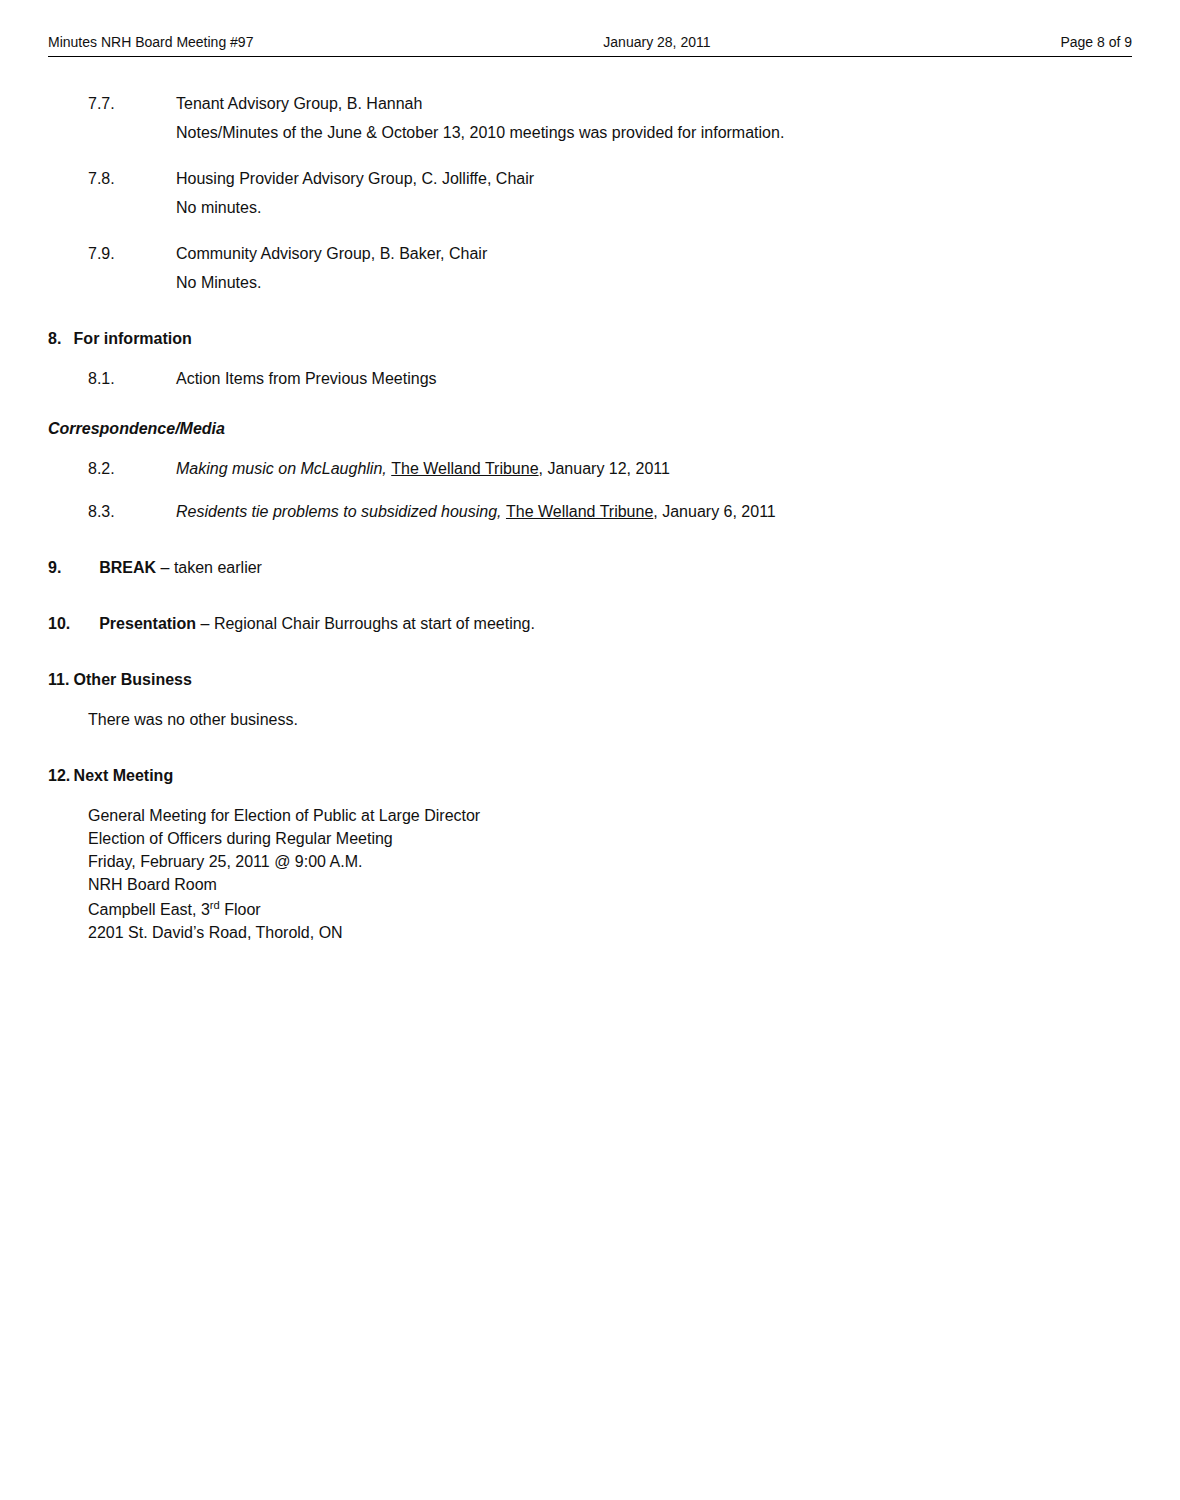Minutes NRH Board Meeting #97 January 28, 2011 Page 8 of 9
7.7. Tenant Advisory Group, B. Hannah Notes/Minutes of the June & October 13, 2010 meetings was provided for information.
7.8. Housing Provider Advisory Group, C. Jolliffe, Chair No minutes.
7.9. Community Advisory Group, B. Baker, Chair No Minutes.
8. For information
8.1. Action Items from Previous Meetings
Correspondence/Media
8.2. Making music on McLaughlin, The Welland Tribune, January 12, 2011
8.3. Residents tie problems to subsidized housing, The Welland Tribune, January 6, 2011
9. BREAK – taken earlier
10. Presentation – Regional Chair Burroughs at start of meeting.
11. Other Business
There was no other business.
12. Next Meeting
General Meeting for Election of Public at Large Director
Election of Officers during Regular Meeting
Friday, February 25, 2011 @ 9:00 A.M.
NRH Board Room
Campbell East, 3rd Floor
2201 St. David’s Road, Thorold, ON